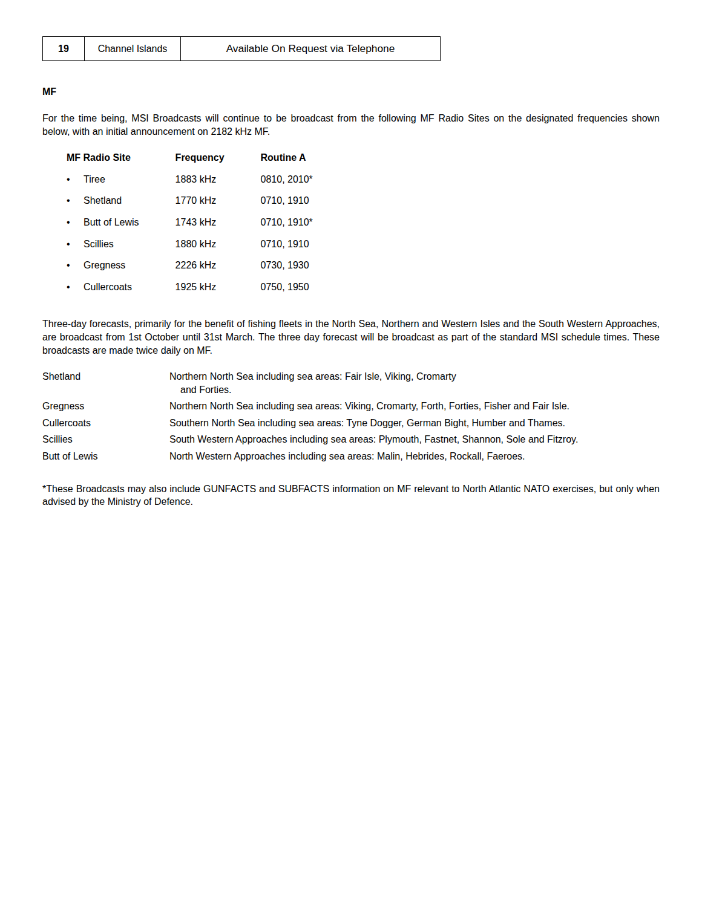| 19 | Channel Islands | Available On Request via Telephone |
MF
For the time being, MSI Broadcasts will continue to be broadcast from the following MF Radio Sites on the designated frequencies shown below, with an initial announcement on 2182 kHz MF.
| MF Radio Site | Frequency | Routine A |
| --- | --- | --- |
| • | Tiree | 1883 kHz | 0810, 2010* |
| • | Shetland | 1770 kHz | 0710, 1910 |
| • | Butt of Lewis | 1743 kHz | 0710, 1910* |
| • | Scillies | 1880 kHz | 0710, 1910 |
| • | Gregness | 2226 kHz | 0730, 1930 |
| • | Cullercoats | 1925 kHz | 0750, 1950 |
Three-day forecasts, primarily for the benefit of fishing fleets in the North Sea, Northern and Western Isles and the South Western Approaches, are broadcast from 1st October until 31st March. The three day forecast will be broadcast as part of the standard MSI schedule times. These broadcasts are made twice daily on MF.
| Shetland | Northern North Sea including sea areas: Fair Isle, Viking, Cromarty and Forties. |
| Gregness | Northern North Sea including sea areas: Viking, Cromarty, Forth, Forties, Fisher and Fair Isle. |
| Cullercoats | Southern North Sea including sea areas: Tyne Dogger, German Bight, Humber and Thames. |
| Scillies | South Western Approaches including sea areas: Plymouth, Fastnet, Shannon, Sole and Fitzroy. |
| Butt of Lewis | North Western Approaches including sea areas: Malin, Hebrides, Rockall, Faeroes. |
*These Broadcasts may also include GUNFACTS and SUBFACTS information on MF relevant to North Atlantic NATO exercises, but only when advised by the Ministry of Defence.